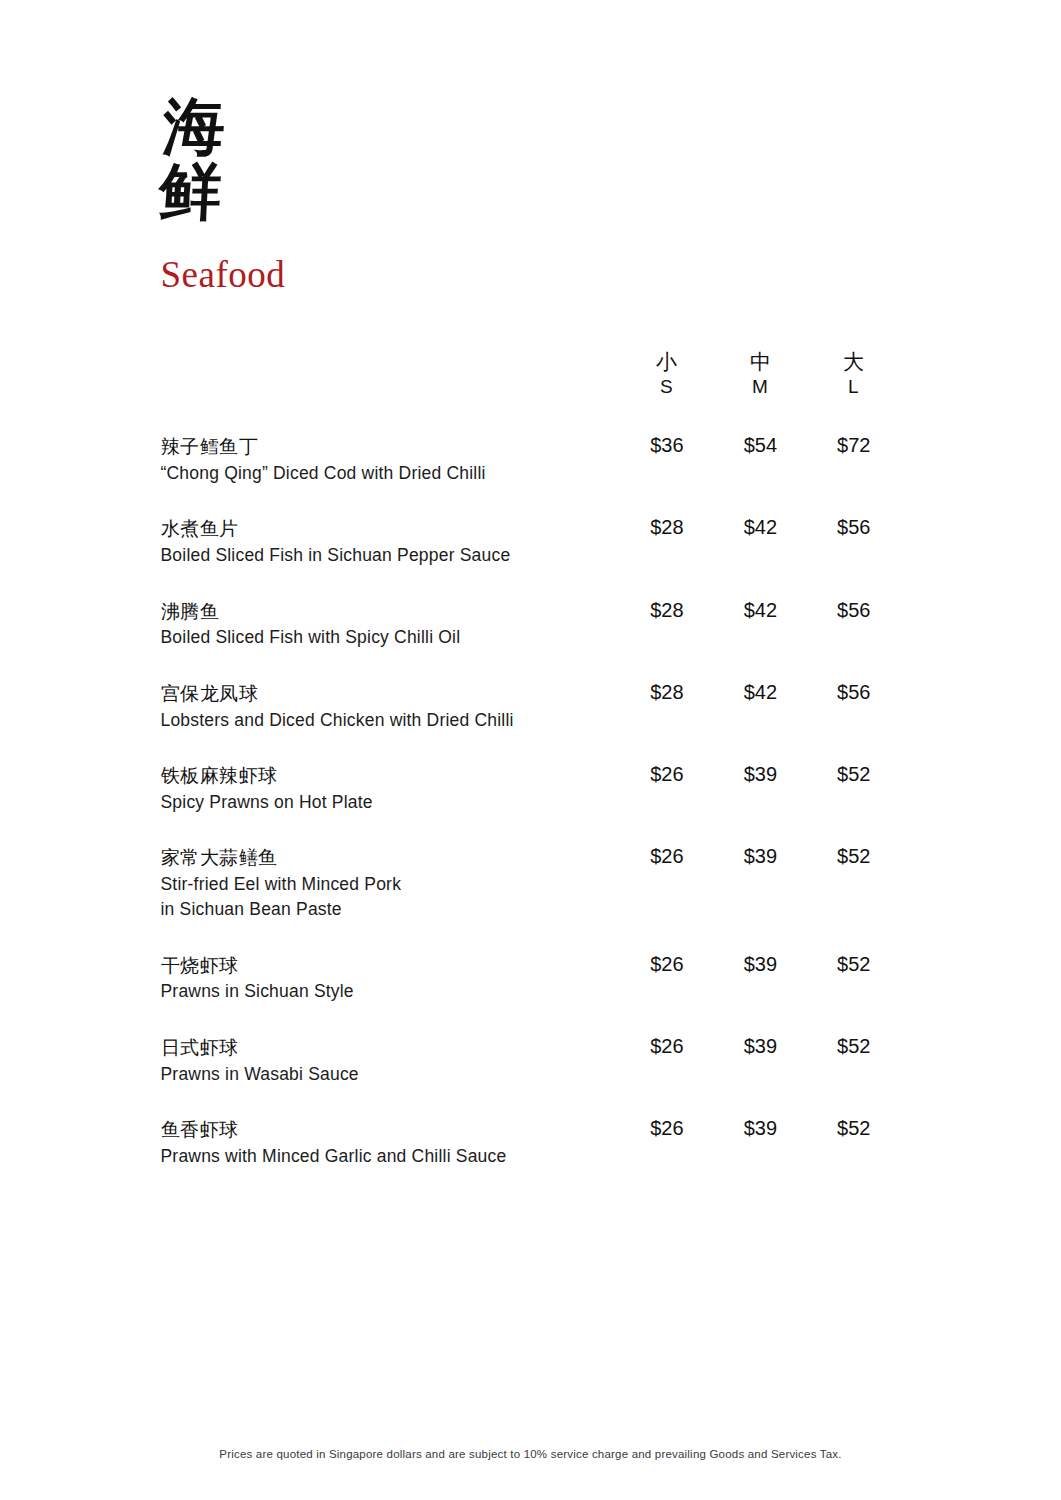海 鲜
Seafood
| | 小 S | 中 M | 大 L |
| --- | --- | --- | --- |
| 辣子鳕鱼丁 “Chong Qing” Diced Cod with Dried Chilli | $36 | $54 | $72 |
| 水煮鱼片 Boiled Sliced Fish in Sichuan Pepper Sauce | $28 | $42 | $56 |
| 沸腾鱼 Boiled Sliced Fish with Spicy Chilli Oil | $28 | $42 | $56 |
| 宫保龙凤球 Lobsters and Diced Chicken with Dried Chilli | $28 | $42 | $56 |
| 铁板麻辣虾球 Spicy Prawns on Hot Plate | $26 | $39 | $52 |
| 家常大蒜鳝鱼 Stir-fried Eel with Minced Pork in Sichuan Bean Paste | $26 | $39 | $52 |
| 干烧虾球 Prawns in Sichuan Style | $26 | $39 | $52 |
| 日式虾球 Prawns in Wasabi Sauce | $26 | $39 | $52 |
| 鱼香虾球 Prawns with Minced Garlic and Chilli Sauce | $26 | $39 | $52 |
Prices are quoted in Singapore dollars and are subject to 10% service charge and prevailing Goods and Services Tax.